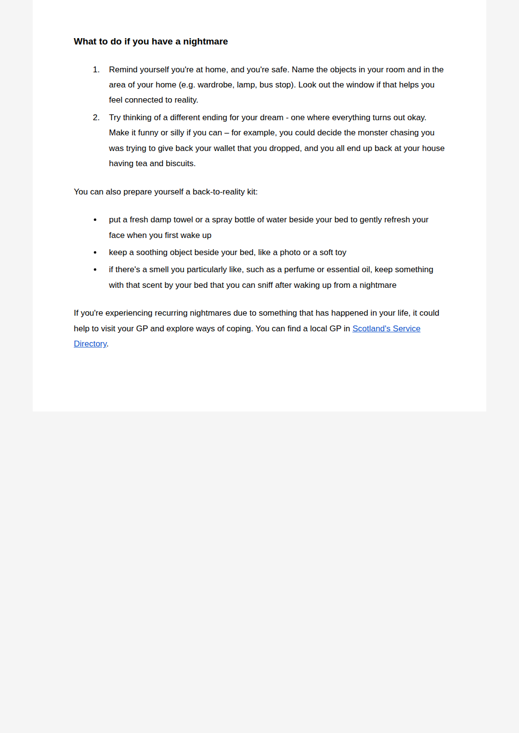What to do if you have a nightmare
Remind yourself you're at home, and you're safe. Name the objects in your room and in the area of your home (e.g. wardrobe, lamp, bus stop). Look out the window if that helps you feel connected to reality.
Try thinking of a different ending for your dream - one where everything turns out okay. Make it funny or silly if you can – for example, you could decide the monster chasing you was trying to give back your wallet that you dropped, and you all end up back at your house having tea and biscuits.
You can also prepare yourself a back-to-reality kit:
put a fresh damp towel or a spray bottle of water beside your bed to gently refresh your face when you first wake up
keep a soothing object beside your bed, like a photo or a soft toy
if there's a smell you particularly like, such as a perfume or essential oil, keep something with that scent by your bed that you can sniff after waking up from a nightmare
If you're experiencing recurring nightmares due to something that has happened in your life, it could help to visit your GP and explore ways of coping. You can find a local GP in Scotland's Service Directory.